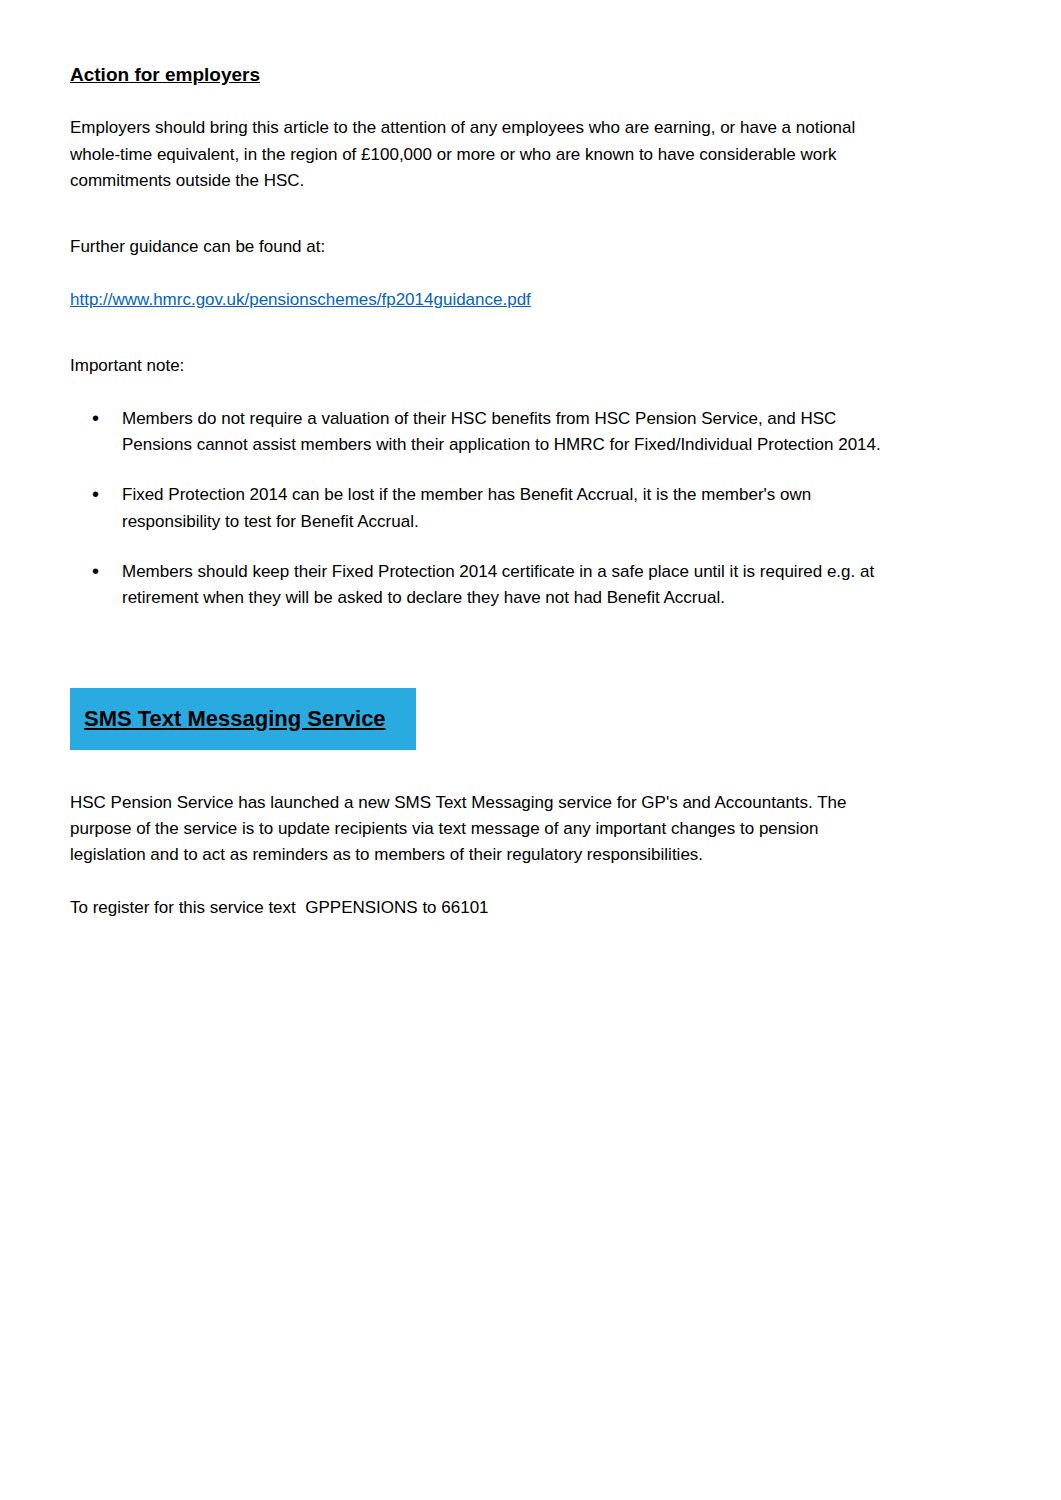Action for employers
Employers should bring this article to the attention of any employees who are earning, or have a notional whole-time equivalent, in the region of £100,000 or more or who are known to have considerable work commitments outside the HSC.
Further guidance can be found at:
http://www.hmrc.gov.uk/pensionschemes/fp2014guidance.pdf
Important note:
Members do not require a valuation of their HSC benefits from HSC Pension Service, and HSC Pensions cannot assist members with their application to HMRC for Fixed/Individual Protection 2014.
Fixed Protection 2014 can be lost if the member has Benefit Accrual, it is the member's own responsibility to test for Benefit Accrual.
Members should keep their Fixed Protection 2014 certificate in a safe place until it is required e.g. at retirement when they will be asked to declare they have not had Benefit Accrual.
SMS Text Messaging Service
HSC Pension Service has launched a new SMS Text Messaging service for GP's and Accountants. The purpose of the service is to update recipients via text message of any important changes to pension legislation and to act as reminders as to members of their regulatory responsibilities.
To register for this service text GPPENSIONS to 66101